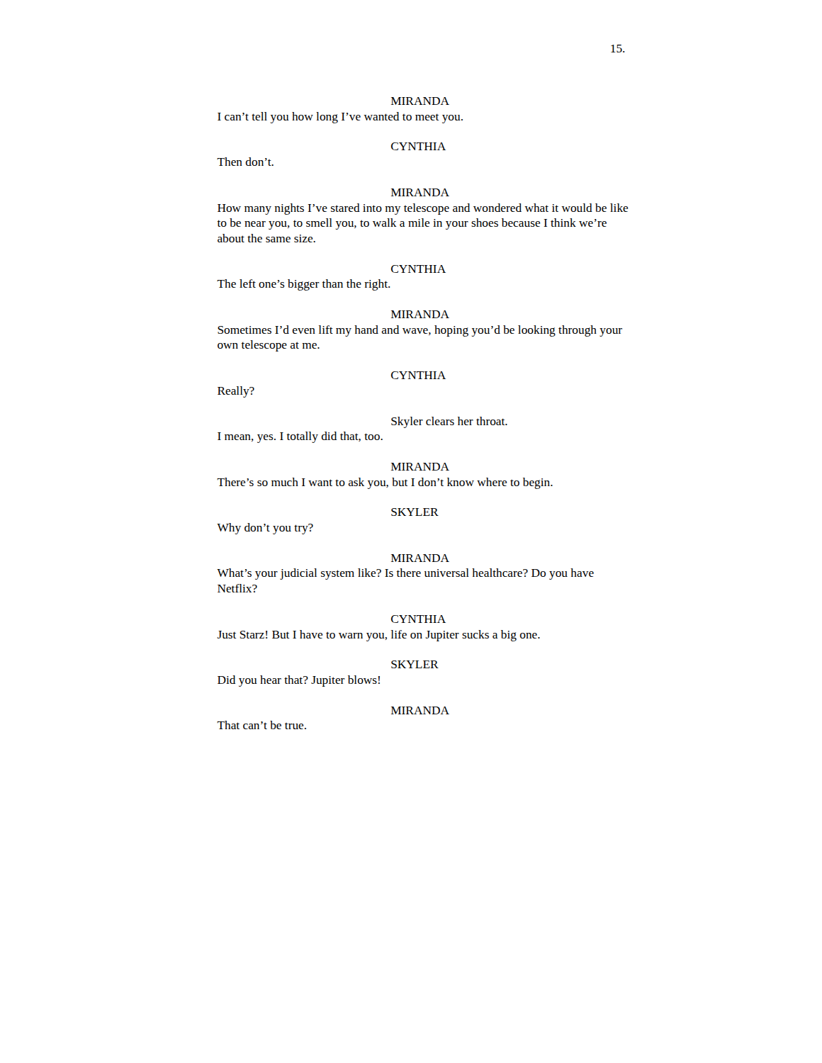15.
MIRANDA
I can’t tell you how long I’ve wanted to meet you.
CYNTHIA
Then don’t.
MIRANDA
How many nights I’ve stared into my telescope and wondered what it would be like to be near you, to smell you, to walk a mile in your shoes because I think we’re about the same size.
CYNTHIA
The left one’s bigger than the right.
MIRANDA
Sometimes I’d even lift my hand and wave, hoping you’d be looking through your own telescope at me.
CYNTHIA
Really?
Skyler clears her throat.
I mean, yes. I totally did that, too.
MIRANDA
There’s so much I want to ask you, but I don’t know where to begin.
SKYLER
Why don’t you try?
MIRANDA
What’s your judicial system like? Is there universal healthcare? Do you have Netflix?
CYNTHIA
Just Starz! But I have to warn you, life on Jupiter sucks a big one.
SKYLER
Did you hear that? Jupiter blows!
MIRANDA
That can’t be true.